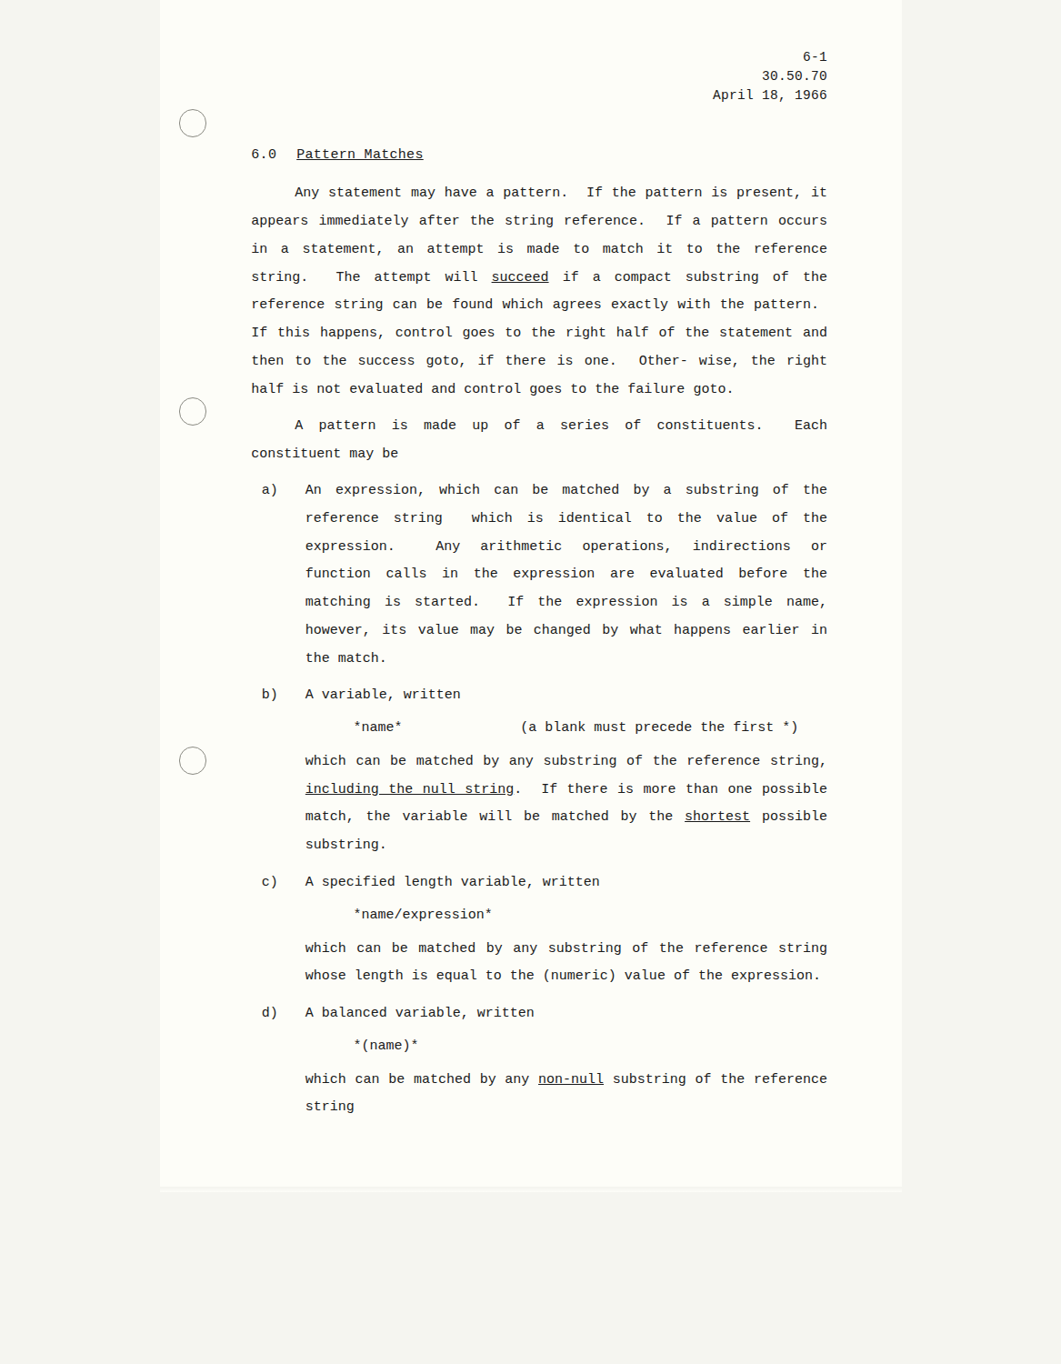6-1
30.50.70
April 18, 1966
6.0 Pattern Matches
Any statement may have a pattern. If the pattern is present, it appears immediately after the string reference. If a pattern occurs in a statement, an attempt is made to match it to the reference string. The attempt will succeed if a compact substring of the reference string can be found which agrees exactly with the pattern. If this happens, control goes to the right half of the statement and then to the success goto, if there is one. Other- wise, the right half is not evaluated and control goes to the failure goto.
A pattern is made up of a series of constituents. Each constituent may be
a)
An expression, which can be matched by a substring of the reference string which is identical to the value of the expression. Any arithmetic operations, indirections or function calls in the expression are evaluated before the matching is started. If the expression is a simple name, however, its value may be changed by what happens earlier in the match.
b)
A variable, written
*name*(a blank must precede the first *)
which can be matched by any substring of the reference string, including the null string. If there is more than one possible match, the variable will be matched by the shortest possible substring.
c)
A specified length variable, written
*name/expression*
which can be matched by any substring of the reference string whose length is equal to the (numeric) value of the expression.
d)
A balanced variable, written
*(name)*
which can be matched by any non-null substring of the reference string